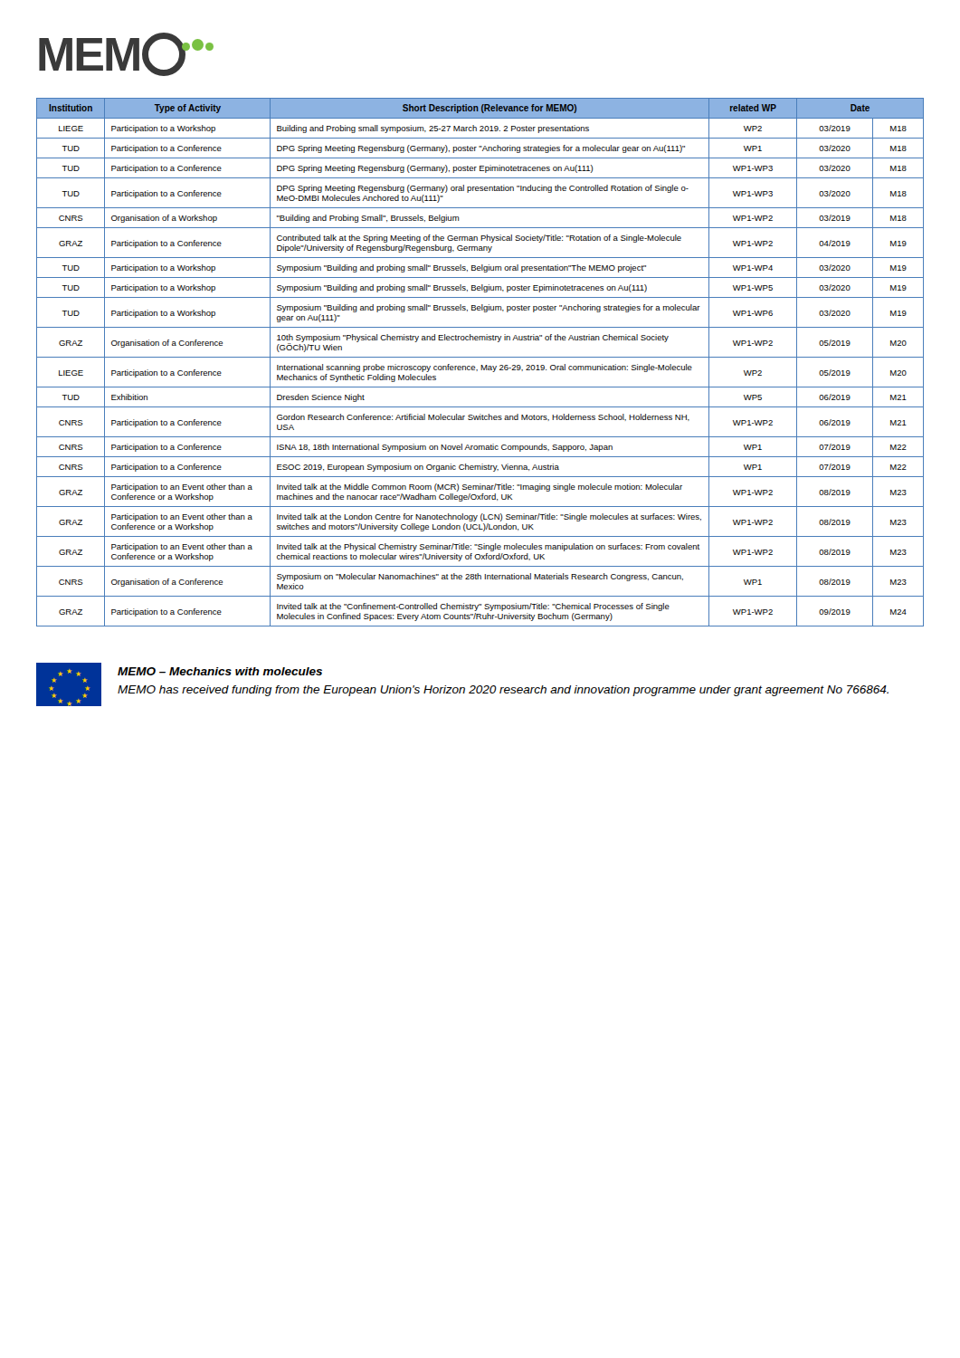MEM
| Institution | Type of Activity | Short Description (Relevance for MEMO) | related WP | Date |
| --- | --- | --- | --- | --- |
| LIEGE | Participation to a Workshop | Building and Probing small symposium, 25-27 March 2019. 2 Poster presentations | WP2 | 03/2019 | M18 |
| TUD | Participation to a Conference | DPG Spring Meeting Regensburg (Germany), poster "Anchoring strategies for a molecular gear on Au(111)" | WP1 | 03/2020 | M18 |
| TUD | Participation to a Conference | DPG Spring Meeting Regensburg (Germany), poster Epiminotetracenes on Au(111) | WP1-WP3 | 03/2020 | M18 |
| TUD | Participation to a Conference | DPG Spring Meeting Regensburg (Germany) oral presentation "Inducing the Controlled Rotation of Single o-MeO-DMBI Molecules Anchored to Au(111)" | WP1-WP3 | 03/2020 | M18 |
| CNRS | Organisation of a Workshop | "Building and Probing Small", Brussels, Belgium | WP1-WP2 | 03/2019 | M18 |
| GRAZ | Participation to a Conference | Contributed talk at the Spring Meeting of the German Physical Society/Title: "Rotation of a Single-Molecule Dipole"/University of Regensburg/Regensburg, Germany | WP1-WP2 | 04/2019 | M19 |
| TUD | Participation to a Workshop | Symposium "Building and probing small" Brussels, Belgium oral presentation"The MEMO project" | WP1-WP4 | 03/2020 | M19 |
| TUD | Participation to a Workshop | Symposium "Building and probing small" Brussels, Belgium, poster Epiminotetracenes on Au(111) | WP1-WP5 | 03/2020 | M19 |
| TUD | Participation to a Workshop | Symposium "Building and probing small" Brussels, Belgium, poster poster "Anchoring strategies for a molecular gear on Au(111)" | WP1-WP6 | 03/2020 | M19 |
| GRAZ | Organisation of a Conference | 10th Symposium "Physical Chemistry and Electrochemistry in Austria" of the Austrian Chemical Society (GÖCh)/TU Wien | WP1-WP2 | 05/2019 | M20 |
| LIEGE | Participation to a Conference | International scanning probe microscopy conference, May 26-29, 2019. Oral communication: Single-Molecule Mechanics of Synthetic Folding Molecules | WP2 | 05/2019 | M20 |
| TUD | Exhibition | Dresden Science Night | WP5 | 06/2019 | M21 |
| CNRS | Participation to a Conference | Gordon Research Conference: Artificial Molecular Switches and Motors, Holderness School, Holderness NH, USA | WP1-WP2 | 06/2019 | M21 |
| CNRS | Participation to a Conference | ISNA 18, 18th International Symposium on Novel Aromatic Compounds, Sapporo, Japan | WP1 | 07/2019 | M22 |
| CNRS | Participation to a Conference | ESOC 2019, European Symposium on Organic Chemistry, Vienna, Austria | WP1 | 07/2019 | M22 |
| GRAZ | Participation to an Event other than a Conference or a Workshop | Invited talk at the Middle Common Room (MCR) Seminar/Title: "Imaging single molecule motion: Molecular machines and the nanocar race"/Wadham College/Oxford, UK | WP1-WP2 | 08/2019 | M23 |
| GRAZ | Participation to an Event other than a Conference or a Workshop | Invited talk at the London Centre for Nanotechnology (LCN) Seminar/Title: "Single molecules at surfaces: Wires, switches and motors"/University College London (UCL)/London, UK | WP1-WP2 | 08/2019 | M23 |
| GRAZ | Participation to an Event other than a Conference or a Workshop | Invited talk at the Physical Chemistry Seminar/Title: "Single molecules manipulation on surfaces: From covalent chemical reactions to molecular wires"/University of Oxford/Oxford, UK | WP1-WP2 | 08/2019 | M23 |
| CNRS | Organisation of a Conference | Symposium on "Molecular Nanomachines" at the 28th International Materials Research Congress, Cancun, Mexico | WP1 | 08/2019 | M23 |
| GRAZ | Participation to a Conference | Invited talk at the "Confinement-Controlled Chemistry" Symposium/Title: "Chemical Processes of Single Molecules in Confined Spaces: Every Atom Counts"/Ruhr-University Bochum (Germany) | WP1-WP2 | 09/2019 | M24 |
★ ★ ★ ★ ★ ★ ★ ★ ★ ★ ★ ★
MEMO – Mechanics with molecules
MEMO has received funding from the European Union's Horizon 2020 research and innovation programme under grant agreement No 766864.